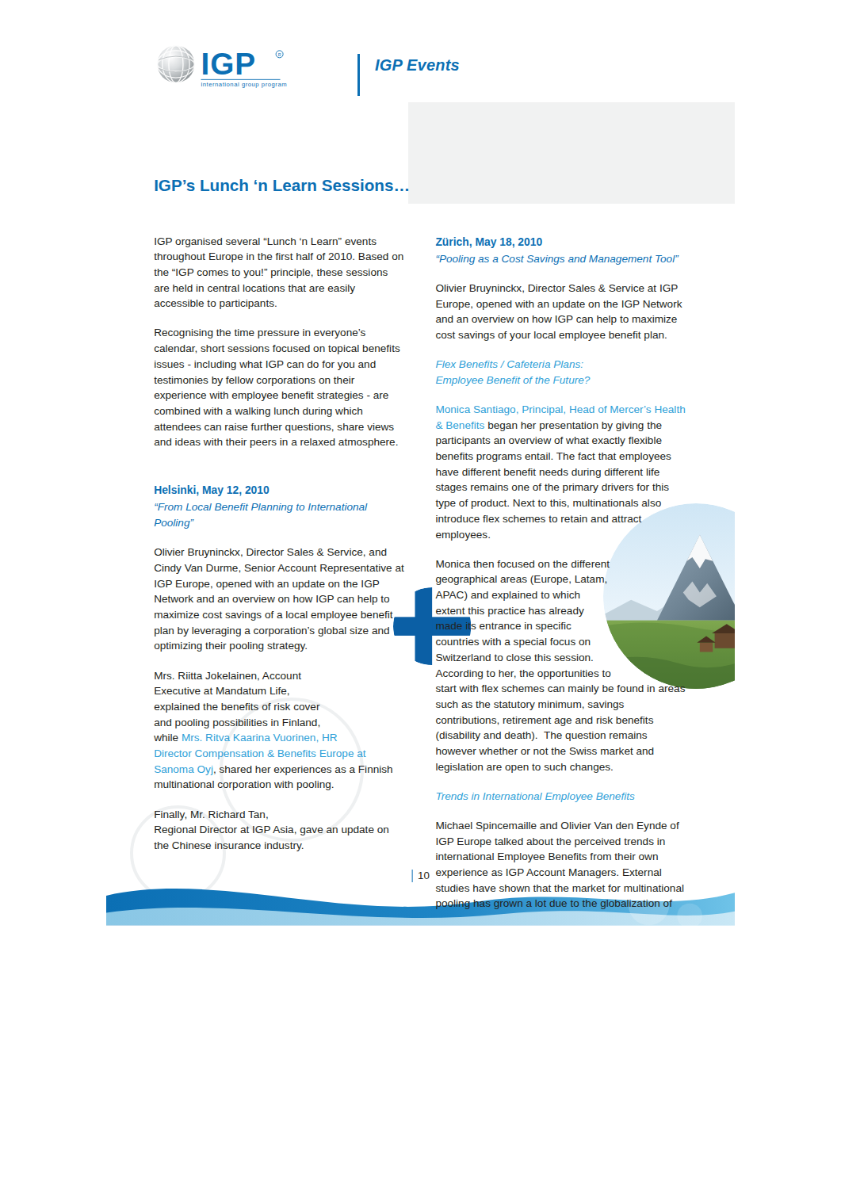IGP R international group program
IGP Events
IGP’s Lunch ‘n Learn Sessions…
IGP organised several “Lunch ‘n Learn” events throughout Europe in the first half of 2010. Based on the “IGP comes to you!” principle, these sessions are held in central locations that are easily accessible to participants.
Recognising the time pressure in everyone’s calendar, short sessions focused on topical benefits issues - including what IGP can do for you and testimonies by fellow corporations on their experience with employee benefit strategies - are combined with a walking lunch during which attendees can raise further questions, share views and ideas with their peers in a relaxed atmosphere.
Helsinki, May 12, 2010
“From Local Benefit Planning to International Pooling”
Olivier Bruyninckx, Director Sales & Service, and Cindy Van Durme, Senior Account Representative at IGP Europe, opened with an update on the IGP Network and an overview on how IGP can help to maximize cost savings of a local employee benefit plan by leveraging a corporation’s global size and optimizing their pooling strategy.
Mrs. Riitta Jokelainen, Account Executive at Mandatum Life, explained the benefits of risk cover and pooling possibilities in Finland, while Mrs. Ritva Kaarina Vuorinen, HR Director Compensation & Benefits Europe at Sanoma Oyj, shared her experiences as a Finnish multinational corporation with pooling.
Finally, Mr. Richard Tan,
Regional Director at IGP Asia, gave an update on the Chinese insurance industry.
Zürich, May 18, 2010
“Pooling as a Cost Savings and Management Tool”
Olivier Bruyninckx, Director Sales & Service at IGP Europe, opened with an update on the IGP Network and an overview on how IGP can help to maximize cost savings of your local employee benefit plan.
Flex Benefits / Cafeteria Plans:
Employee Benefit of the Future?
Monica Santiago, Principal, Head of Mercer’s Health & Benefits began her presentation by giving the participants an overview of what exactly flexible benefits programs entail. The fact that employees have different benefit needs during different life stages remains one of the primary drivers for this type of product. Next to this, multinationals also introduce flex schemes to retain and attract employees.
Monica then focused on the different geographical areas (Europe, Latam, APAC) and explained to which extent this practice has already made its entrance in specific countries with a special focus on Switzerland to close this session. According to her, the opportunities to start with flex schemes can mainly be found in areas such as the statutory minimum, savings contributions, retirement age and risk benefits (disability and death). The question remains however whether or not the Swiss market and legislation are open to such changes.
Trends in International Employee Benefits
Michael Spincemaille and Olivier Van den Eynde of IGP Europe talked about the perceived trends in international Employee Benefits from their own experience as IGP Account Managers. External studies have shown that the market for multinational pooling has grown a lot due to the globalization of
10